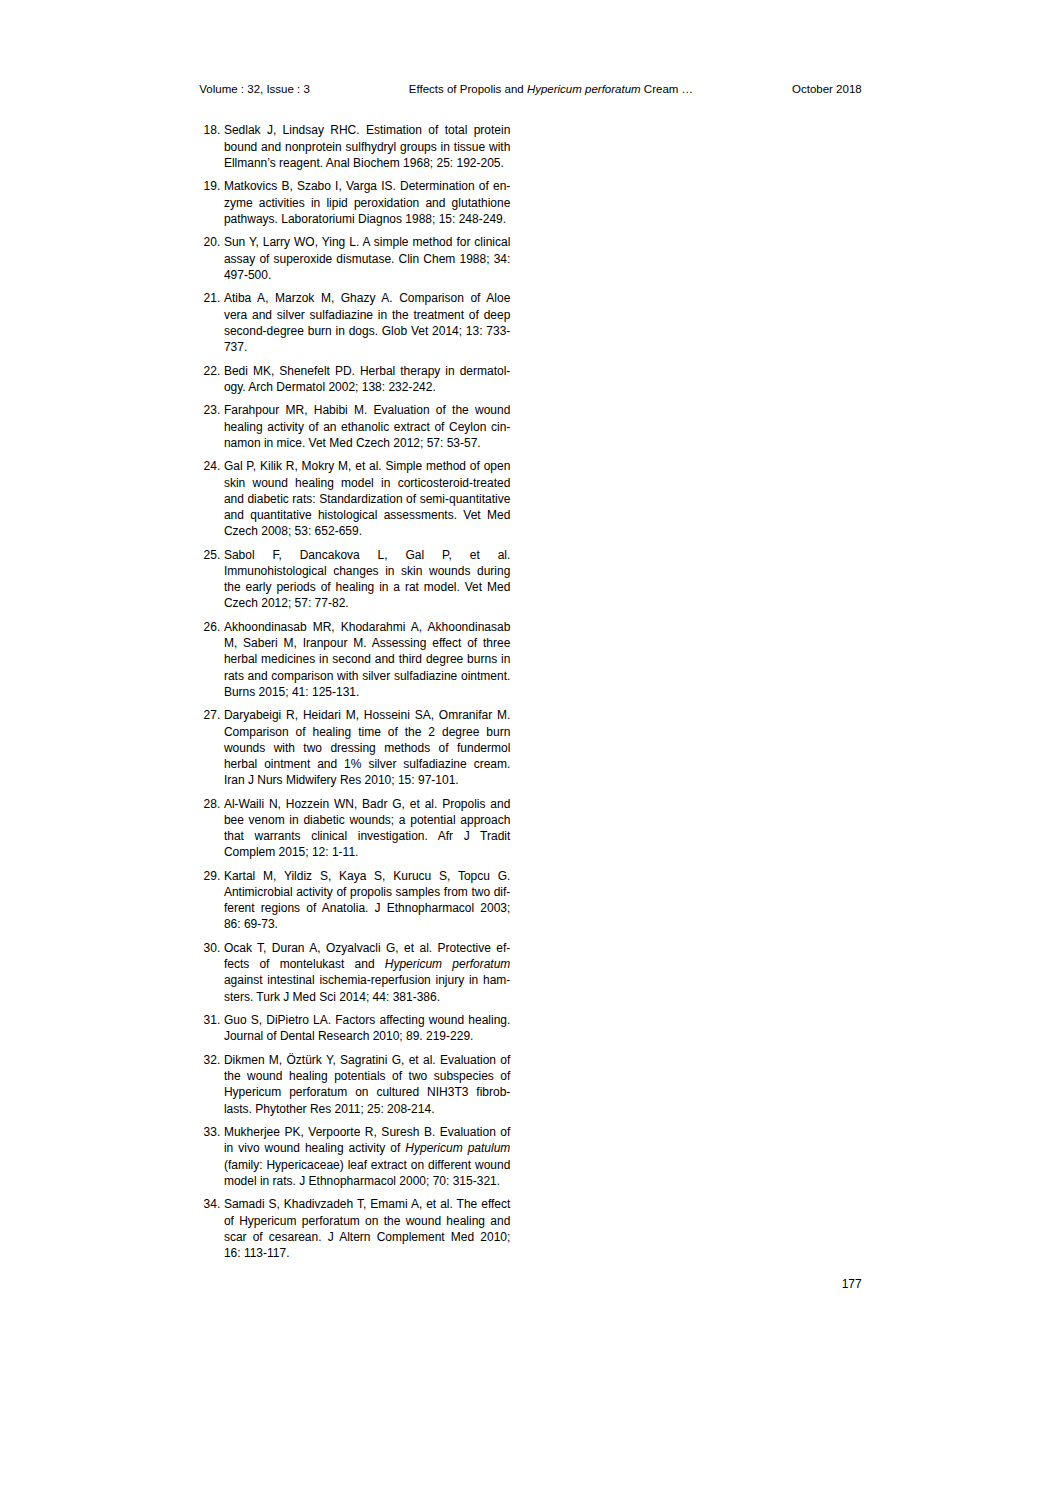Volume : 32, Issue : 3
Effects of Propolis and Hypericum perforatum Cream …
October 2018
18. Sedlak J, Lindsay RHC. Estimation of total protein bound and nonprotein sulfhydryl groups in tissue with Ellmann’s reagent. Anal Biochem 1968; 25: 192-205.
19. Matkovics B, Szabo I, Varga IS. Determination of enzyme activities in lipid peroxidation and glutathione pathways. Laboratoriumi Diagnos 1988; 15: 248-249.
20. Sun Y, Larry WO, Ying L. A simple method for clinical assay of superoxide dismutase. Clin Chem 1988; 34: 497-500.
21. Atiba A, Marzok M, Ghazy A. Comparison of Aloe vera and silver sulfadiazine in the treatment of deep second-degree burn in dogs. Glob Vet 2014; 13: 733-737.
22. Bedi MK, Shenefelt PD. Herbal therapy in dermatology. Arch Dermatol 2002; 138: 232-242.
23. Farahpour MR, Habibi M. Evaluation of the wound healing activity of an ethanolic extract of Ceylon cinnamon in mice. Vet Med Czech 2012; 57: 53-57.
24. Gal P, Kilik R, Mokry M, et al. Simple method of open skin wound healing model in corticosteroid-treated and diabetic rats: Standardization of semi-quantitative and quantitative histological assessments. Vet Med Czech 2008; 53: 652-659.
25. Sabol F, Dancakova L, Gal P, et al. Immunohistological changes in skin wounds during the early periods of healing in a rat model. Vet Med Czech 2012; 57: 77-82.
26. Akhoondinasab MR, Khodarahmi A, Akhoondinasab M, Saberi M, Iranpour M. Assessing effect of three herbal medicines in second and third degree burns in rats and comparison with silver sulfadiazine ointment. Burns 2015; 41: 125-131.
27. Daryabeigi R, Heidari M, Hosseini SA, Omranifar M. Comparison of healing time of the 2 degree burn wounds with two dressing methods of fundermol herbal ointment and 1% silver sulfadiazine cream. Iran J Nurs Midwifery Res 2010; 15: 97-101.
28. Al-Waili N, Hozzein WN, Badr G, et al. Propolis and bee venom in diabetic wounds; a potential approach that warrants clinical investigation. Afr J Tradit Complem 2015; 12: 1-11.
29. Kartal M, Yildiz S, Kaya S, Kurucu S, Topcu G. Antimicrobial activity of propolis samples from two different regions of Anatolia. J Ethnopharmacol 2003; 86: 69-73.
30. Ocak T, Duran A, Ozyalvacli G, et al. Protective effects of montelukast and Hypericum perforatum against intestinal ischemia-reperfusion injury in hamsters. Turk J Med Sci 2014; 44: 381-386.
31. Guo S, DiPietro LA. Factors affecting wound healing. Journal of Dental Research 2010; 89. 219-229.
32. Dikmen M, Öztürk Y, Sagratini G, et al. Evaluation of the wound healing potentials of two subspecies of Hypericum perforatum on cultured NIH3T3 fibroblasts. Phytother Res 2011; 25: 208-214.
33. Mukherjee PK, Verpoorte R, Suresh B. Evaluation of in vivo wound healing activity of Hypericum patulum (family: Hypericaceae) leaf extract on different wound model in rats. J Ethnopharmacol 2000; 70: 315-321.
34. Samadi S, Khadivzadeh T, Emami A, et al. The effect of Hypericum perforatum on the wound healing and scar of cesarean. J Altern Complement Med 2010; 16: 113-117.
177